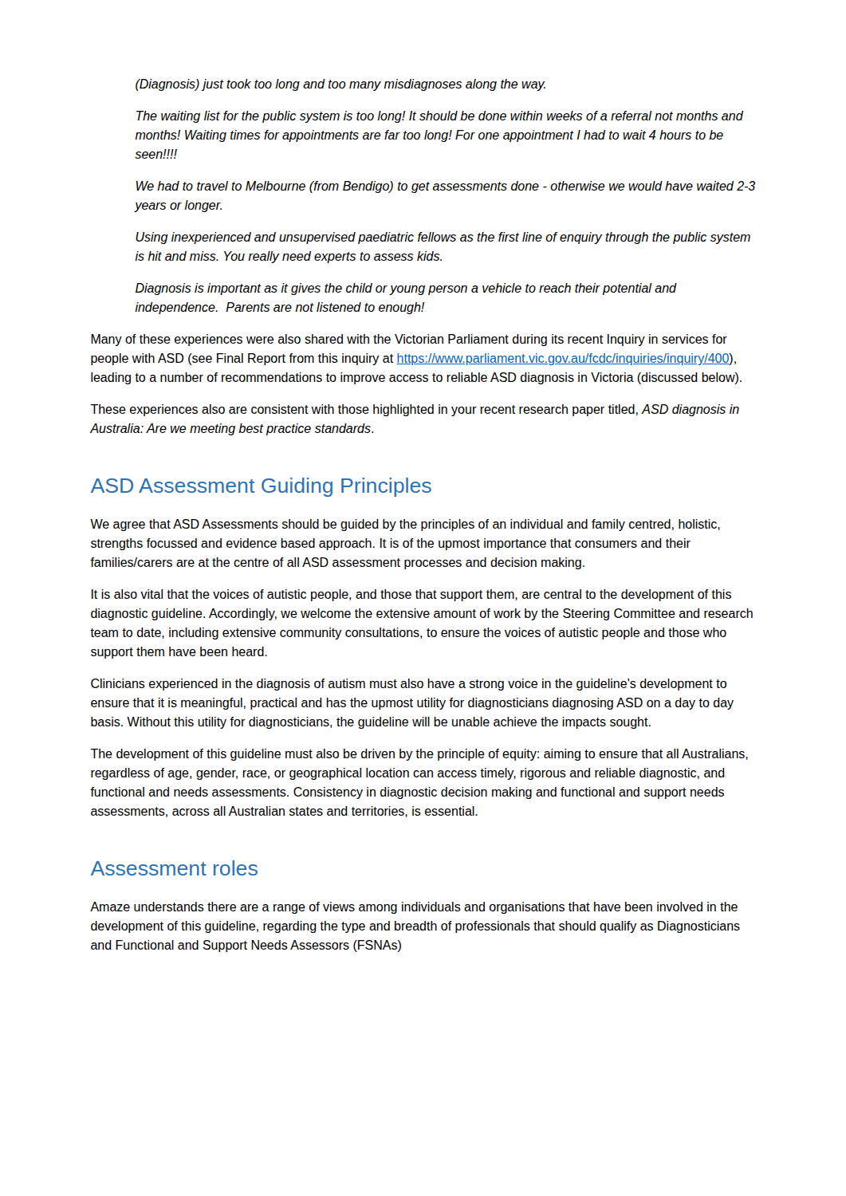(Diagnosis) just took too long and too many misdiagnoses along the way.
The waiting list for the public system is too long! It should be done within weeks of a referral not months and months! Waiting times for appointments are far too long! For one appointment I had to wait 4 hours to be seen!!!!
We had to travel to Melbourne (from Bendigo) to get assessments done - otherwise we would have waited 2-3 years or longer.
Using inexperienced and unsupervised paediatric fellows as the first line of enquiry through the public system is hit and miss. You really need experts to assess kids.
Diagnosis is important as it gives the child or young person a vehicle to reach their potential and independence. Parents are not listened to enough!
Many of these experiences were also shared with the Victorian Parliament during its recent Inquiry in services for people with ASD (see Final Report from this inquiry at https://www.parliament.vic.gov.au/fcdc/inquiries/inquiry/400), leading to a number of recommendations to improve access to reliable ASD diagnosis in Victoria (discussed below).
These experiences also are consistent with those highlighted in your recent research paper titled, ASD diagnosis in Australia: Are we meeting best practice standards.
ASD Assessment Guiding Principles
We agree that ASD Assessments should be guided by the principles of an individual and family centred, holistic, strengths focussed and evidence based approach. It is of the upmost importance that consumers and their families/carers are at the centre of all ASD assessment processes and decision making.
It is also vital that the voices of autistic people, and those that support them, are central to the development of this diagnostic guideline. Accordingly, we welcome the extensive amount of work by the Steering Committee and research team to date, including extensive community consultations, to ensure the voices of autistic people and those who support them have been heard.
Clinicians experienced in the diagnosis of autism must also have a strong voice in the guideline's development to ensure that it is meaningful, practical and has the upmost utility for diagnosticians diagnosing ASD on a day to day basis. Without this utility for diagnosticians, the guideline will be unable achieve the impacts sought.
The development of this guideline must also be driven by the principle of equity: aiming to ensure that all Australians, regardless of age, gender, race, or geographical location can access timely, rigorous and reliable diagnostic, and functional and needs assessments. Consistency in diagnostic decision making and functional and support needs assessments, across all Australian states and territories, is essential.
Assessment roles
Amaze understands there are a range of views among individuals and organisations that have been involved in the development of this guideline, regarding the type and breadth of professionals that should qualify as Diagnosticians and Functional and Support Needs Assessors (FSNAs)